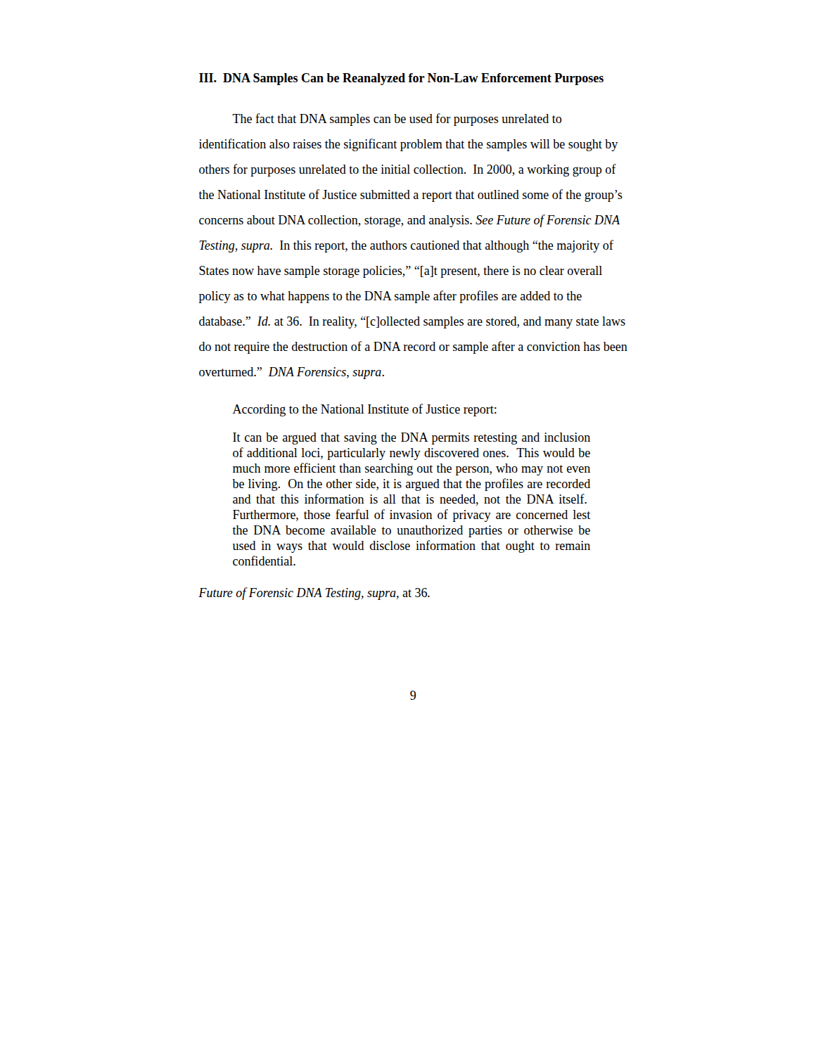III. DNA Samples Can be Reanalyzed for Non-Law Enforcement Purposes
The fact that DNA samples can be used for purposes unrelated to identification also raises the significant problem that the samples will be sought by others for purposes unrelated to the initial collection. In 2000, a working group of the National Institute of Justice submitted a report that outlined some of the group’s concerns about DNA collection, storage, and analysis. See Future of Forensic DNA Testing, supra. In this report, the authors cautioned that although “the majority of States now have sample storage policies,” “[a]t present, there is no clear overall policy as to what happens to the DNA sample after profiles are added to the database.” Id. at 36. In reality, “[c]ollected samples are stored, and many state laws do not require the destruction of a DNA record or sample after a conviction has been overturned.” DNA Forensics, supra.
According to the National Institute of Justice report:
It can be argued that saving the DNA permits retesting and inclusion of additional loci, particularly newly discovered ones. This would be much more efficient than searching out the person, who may not even be living. On the other side, it is argued that the profiles are recorded and that this information is all that is needed, not the DNA itself. Furthermore, those fearful of invasion of privacy are concerned lest the DNA become available to unauthorized parties or otherwise be used in ways that would disclose information that ought to remain confidential.
Future of Forensic DNA Testing, supra, at 36.
9